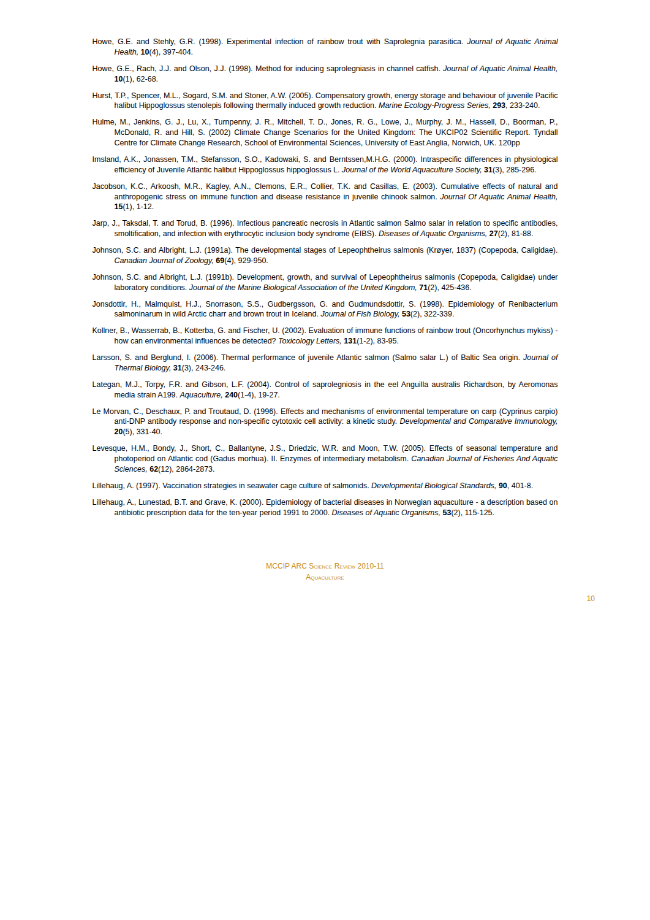Howe, G.E. and Stehly, G.R. (1998). Experimental infection of rainbow trout with Saprolegnia parasitica. Journal of Aquatic Animal Health, 10(4), 397-404.
Howe, G.E., Rach, J.J. and Olson, J.J. (1998). Method for inducing saprolegniasis in channel catfish. Journal of Aquatic Animal Health, 10(1), 62-68.
Hurst, T.P., Spencer, M.L., Sogard, S.M. and Stoner, A.W. (2005). Compensatory growth, energy storage and behaviour of juvenile Pacific halibut Hippoglossus stenolepis following thermally induced growth reduction. Marine Ecology-Progress Series, 293, 233-240.
Hulme, M., Jenkins, G. J., Lu, X., Turnpenny, J. R., Mitchell, T. D., Jones, R. G., Lowe, J., Murphy, J. M., Hassell, D., Boorman, P., McDonald, R. and Hill, S. (2002) Climate Change Scenarios for the United Kingdom: The UKCIP02 Scientific Report. Tyndall Centre for Climate Change Research, School of Environmental Sciences, University of East Anglia, Norwich, UK. 120pp
Imsland, A.K., Jonassen, T.M., Stefansson, S.O., Kadowaki, S. and Berntssen,M.H.G. (2000). Intraspecific differences in physiological efficiency of Juvenile Atlantic halibut Hippoglossus hippoglossus L. Journal of the World Aquaculture Society, 31(3), 285-296.
Jacobson, K.C., Arkoosh, M.R., Kagley, A.N., Clemons, E.R., Collier, T.K. and Casillas, E. (2003). Cumulative effects of natural and anthropogenic stress on immune function and disease resistance in juvenile chinook salmon. Journal Of Aquatic Animal Health, 15(1), 1-12.
Jarp, J., Taksdal, T. and Torud, B. (1996). Infectious pancreatic necrosis in Atlantic salmon Salmo salar in relation to specific antibodies, smoltification, and infection with erythrocytic inclusion body syndrome (EIBS). Diseases of Aquatic Organisms, 27(2), 81-88.
Johnson, S.C. and Albright, L.J. (1991a). The developmental stages of Lepeophtheirus salmonis (Krøyer, 1837) (Copepoda, Caligidae). Canadian Journal of Zoology, 69(4), 929-950.
Johnson, S.C. and Albright, L.J. (1991b). Development, growth, and survival of Lepeophtheirus salmonis (Copepoda, Caligidae) under laboratory conditions. Journal of the Marine Biological Association of the United Kingdom, 71(2), 425-436.
Jonsdottir, H., Malmquist, H.J., Snorrason, S.S., Gudbergsson, G. and Gudmundsdottir, S. (1998). Epidemiology of Renibacterium salmoninarum in wild Arctic charr and brown trout in Iceland. Journal of Fish Biology, 53(2), 322-339.
Kollner, B., Wasserrab, B., Kotterba, G. and Fischer, U. (2002). Evaluation of immune functions of rainbow trout (Oncorhynchus mykiss) - how can environmental influences be detected? Toxicology Letters, 131(1-2), 83-95.
Larsson, S. and Berglund, I. (2006). Thermal performance of juvenile Atlantic salmon (Salmo salar L.) of Baltic Sea origin. Journal of Thermal Biology, 31(3), 243-246.
Lategan, M.J., Torpy, F.R. and Gibson, L.F. (2004). Control of saprolegniosis in the eel Anguilla australis Richardson, by Aeromonas media strain A199. Aquaculture, 240(1-4), 19-27.
Le Morvan, C., Deschaux, P. and Troutaud, D. (1996). Effects and mechanisms of environmental temperature on carp (Cyprinus carpio) anti-DNP antibody response and non-specific cytotoxic cell activity: a kinetic study. Developmental and Comparative Immunology, 20(5), 331-40.
Levesque, H.M., Bondy, J., Short, C., Ballantyne, J.S., Driedzic, W.R. and Moon, T.W. (2005). Effects of seasonal temperature and photoperiod on Atlantic cod (Gadus morhua). II. Enzymes of intermediary metabolism. Canadian Journal of Fisheries And Aquatic Sciences, 62(12), 2864-2873.
Lillehaug, A. (1997). Vaccination strategies in seawater cage culture of salmonids. Developmental Biological Standards, 90, 401-8.
Lillehaug, A., Lunestad, B.T. and Grave, K. (2000). Epidemiology of bacterial diseases in Norwegian aquaculture - a description based on antibiotic prescription data for the ten-year period 1991 to 2000. Diseases of Aquatic Organisms, 53(2), 115-125.
MCCIP ARC Science Review 2010-11 Aquaculture
10